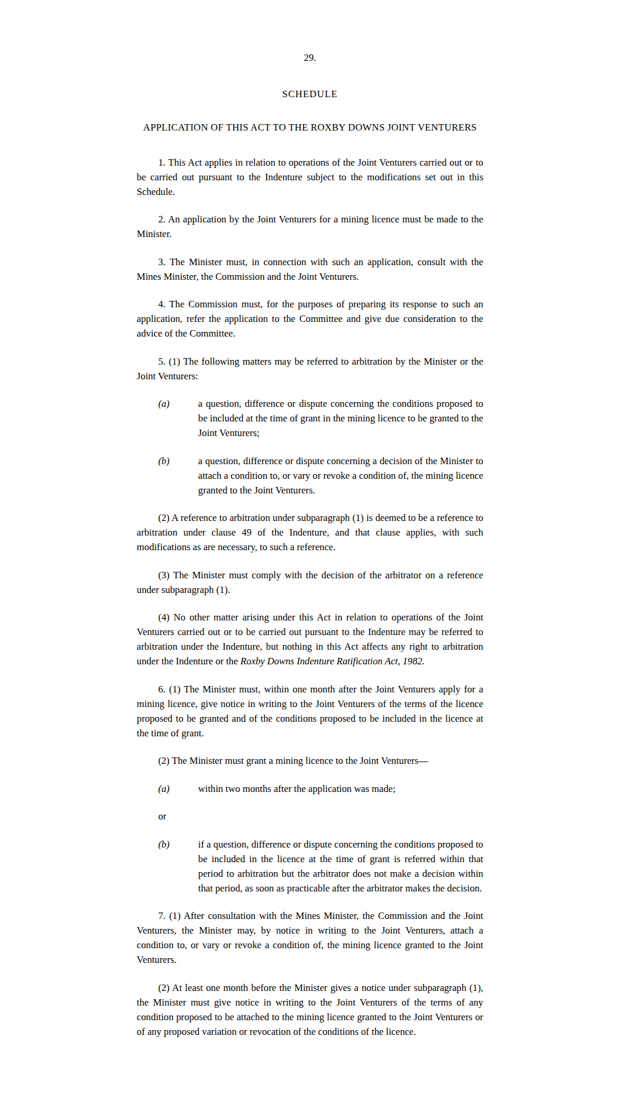29.
SCHEDULE
APPLICATION OF THIS ACT TO THE ROXBY DOWNS JOINT VENTURERS
1. This Act applies in relation to operations of the Joint Venturers carried out or to be carried out pursuant to the Indenture subject to the modifications set out in this Schedule.
2. An application by the Joint Venturers for a mining licence must be made to the Minister.
3. The Minister must, in connection with such an application, consult with the Mines Minister, the Commission and the Joint Venturers.
4. The Commission must, for the purposes of preparing its response to such an application, refer the application to the Committee and give due consideration to the advice of the Committee.
5. (1) The following matters may be referred to arbitration by the Minister or the Joint Venturers:
(a)
a question, difference or dispute concerning the conditions proposed to be included at the time of grant in the mining licence to be granted to the Joint Venturers;
(b)
a question, difference or dispute concerning a decision of the Minister to attach a condition to, or vary or revoke a condition of, the mining licence granted to the Joint Venturers.
(2) A reference to arbitration under subparagraph (1) is deemed to be a reference to arbitration under clause 49 of the Indenture, and that clause applies, with such modifications as are necessary, to such a reference.
(3) The Minister must comply with the decision of the arbitrator on a reference under subparagraph (1).
(4) No other matter arising under this Act in relation to operations of the Joint Venturers carried out or to be carried out pursuant to the Indenture may be referred to arbitration under the Indenture, but nothing in this Act affects any right to arbitration under the Indenture or the Roxby Downs Indenture Ratification Act, 1982.
6. (1) The Minister must, within one month after the Joint Venturers apply for a mining licence, give notice in writing to the Joint Venturers of the terms of the licence proposed to be granted and of the conditions proposed to be included in the licence at the time of grant.
(2) The Minister must grant a mining licence to the Joint Venturers—
(a)
within two months after the application was made;
or
(b)
if a question, difference or dispute concerning the conditions proposed to be included in the licence at the time of grant is referred within that period to arbitration but the arbitrator does not make a decision within that period, as soon as practicable after the arbitrator makes the decision.
7. (1) After consultation with the Mines Minister, the Commission and the Joint Venturers, the Minister may, by notice in writing to the Joint Venturers, attach a condition to, or vary or revoke a condition of, the mining licence granted to the Joint Venturers.
(2) At least one month before the Minister gives a notice under subparagraph (1), the Minister must give notice in writing to the Joint Venturers of the terms of any condition proposed to be attached to the mining licence granted to the Joint Venturers or of any proposed variation or revocation of the conditions of the licence.